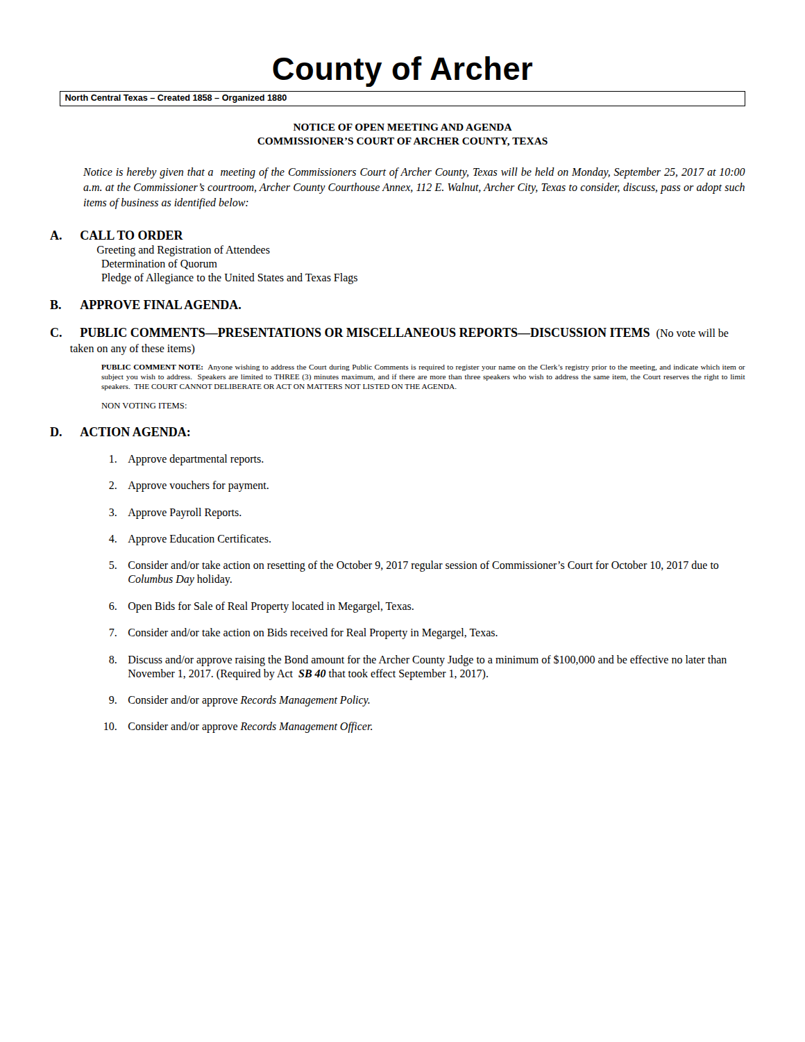County of Archer
North Central Texas – Created 1858 – Organized 1880
NOTICE OF OPEN MEETING AND AGENDA
COMMISSIONER’S COURT OF ARCHER COUNTY, TEXAS
Notice is hereby given that a meeting of the Commissioners Court of Archer County, Texas will be held on Monday, September 25, 2017 at 10:00 a.m. at the Commissioner’s courtroom, Archer County Courthouse Annex, 112 E. Walnut, Archer City, Texas to consider, discuss, pass or adopt such items of business as identified below:
A. CALL TO ORDER
Greeting and Registration of Attendees
Determination of Quorum
Pledge of Allegiance to the United States and Texas Flags
B. APPROVE FINAL AGENDA.
C. PUBLIC COMMENTS—PRESENTATIONS OR MISCELLANEOUS REPORTS—DISCUSSION ITEMS (No vote will be taken on any of these items)
PUBLIC COMMENT NOTE: Anyone wishing to address the Court during Public Comments is required to register your name on the Clerk’s registry prior to the meeting, and indicate which item or subject you wish to address. Speakers are limited to THREE (3) minutes maximum, and if there are more than three speakers who wish to address the same item, the Court reserves the right to limit speakers. THE COURT CANNOT DELIBERATE OR ACT ON MATTERS NOT LISTED ON THE AGENDA.
NON VOTING ITEMS:
D. ACTION AGENDA:
Approve departmental reports.
Approve vouchers for payment.
Approve Payroll Reports.
Approve Education Certificates.
Consider and/or take action on resetting of the October 9, 2017 regular session of Commissioner’s Court for October 10, 2017 due to Columbus Day holiday.
Open Bids for Sale of Real Property located in Megargel, Texas.
Consider and/or take action on Bids received for Real Property in Megargel, Texas.
Discuss and/or approve raising the Bond amount for the Archer County Judge to a minimum of $100,000 and be effective no later than November 1, 2017. (Required by Act SB 40 that took effect September 1, 2017).
Consider and/or approve Records Management Policy.
Consider and/or approve Records Management Officer.